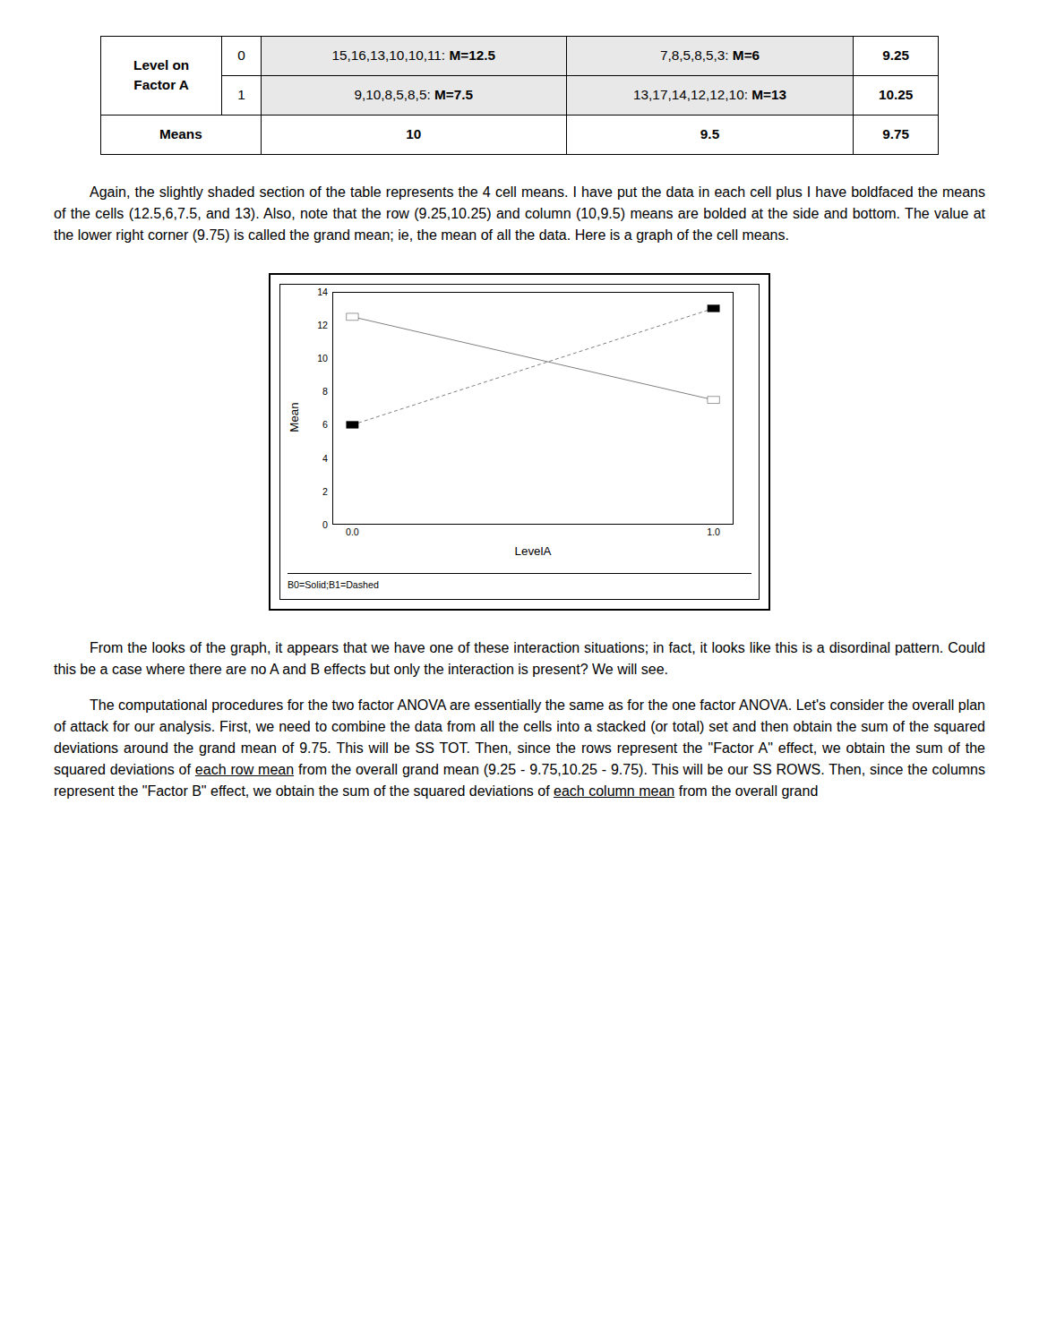| Level on Factor A | 0 | 15,16,13,10,10,11: M=12.5 | 7,8,5,8,5,3: M=6 | 9.25 |
| 1 | 9,10,8,5,8,5: M=7.5 | 13,17,14,12,12,10: M=13 | 10.25 |
| Means | 10 | 9.5 | 9.75 |
Again, the slightly shaded section of the table represents the 4 cell means. I have put the data in each cell plus I have boldfaced the means of the cells (12.5,6,7.5, and 13). Also, note that the row (9.25,10.25) and column (10,9.5) means are bolded at the side and bottom. The value at the lower right corner (9.75) is called the grand mean; ie, the mean of all the data. Here is a graph of the cell means.
Mean
14 12 10 8 6 4 2 0
0.0 1.0
LevelA
B0=Solid;B1=Dashed
From the looks of the graph, it appears that we have one of these interaction situations; in fact, it looks like this is a disordinal pattern. Could this be a case where there are no A and B effects but only the interaction is present? We will see.
The computational procedures for the two factor ANOVA are essentially the same as for the one factor ANOVA. Let's consider the overall plan of attack for our analysis. First, we need to combine the data from all the cells into a stacked (or total) set and then obtain the sum of the squared deviations around the grand mean of 9.75. This will be SS TOT. Then, since the rows represent the "Factor A" effect, we obtain the sum of the squared deviations of each row mean from the overall grand mean (9.25 - 9.75,10.25 - 9.75). This will be our SS ROWS. Then, since the columns represent the "Factor B" effect, we obtain the sum of the squared deviations of each column mean from the overall grand